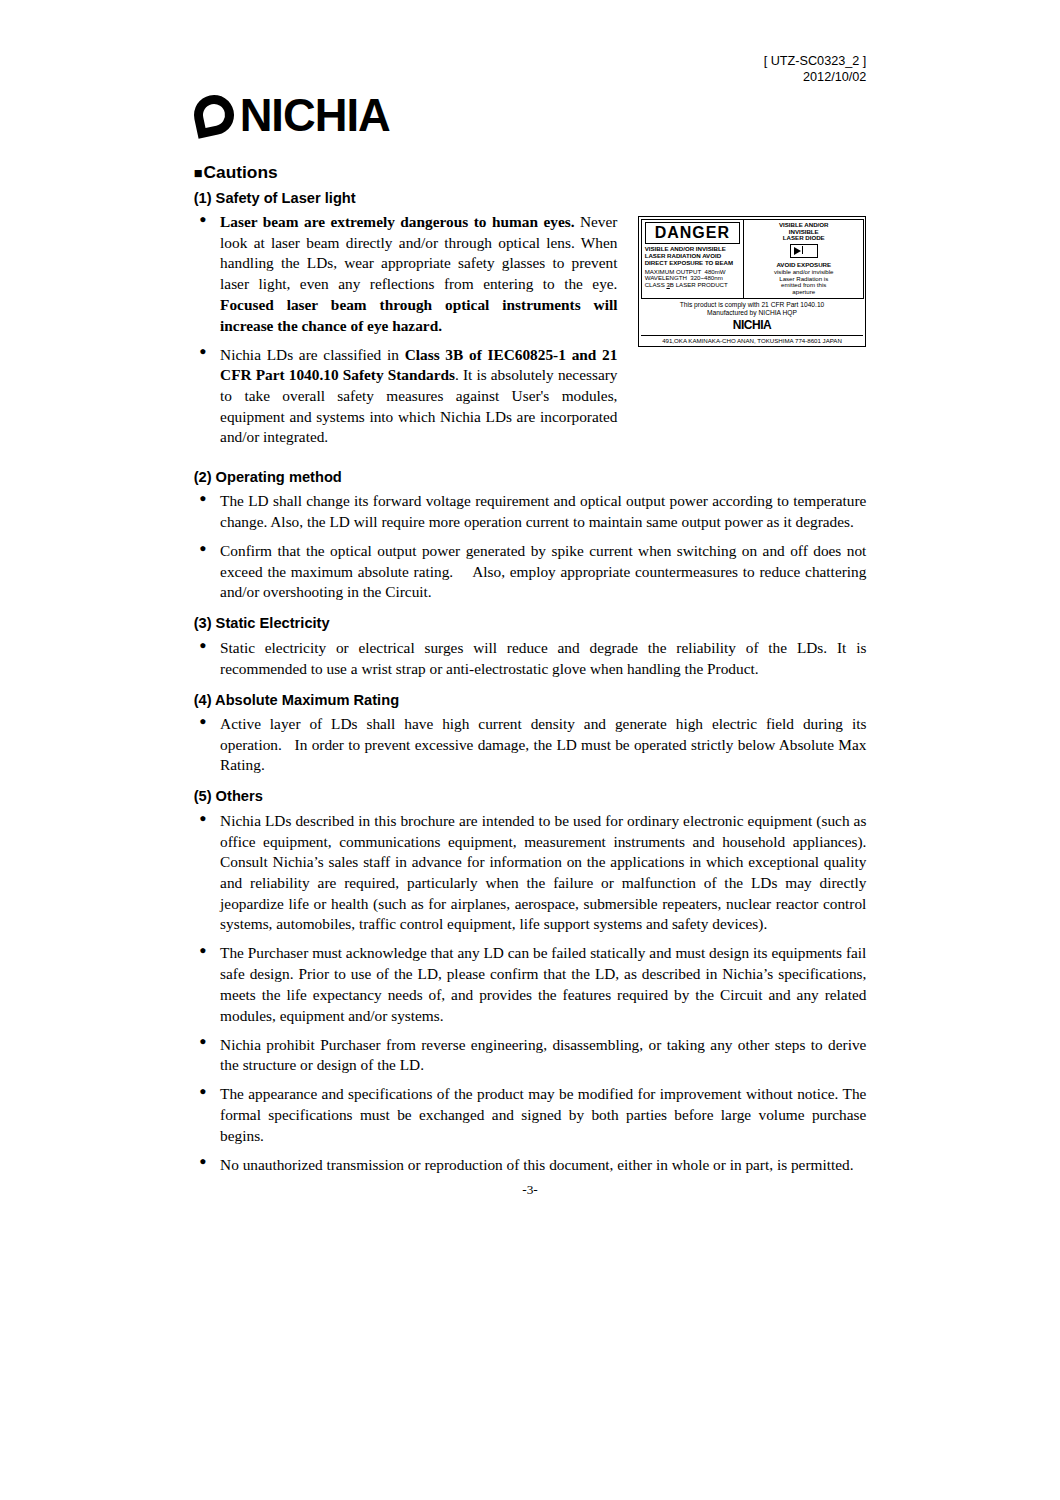[ UTZ-SC0323_2 ]
2012/10/02
NICHIA
Cautions
(1) Safety of Laser light
Laser beam are extremely dangerous to human eyes. Never look at laser beam directly and/or through optical lens. When handling the LDs, wear appropriate safety glasses to prevent laser light, even any reflections from entering to the eye. Focused laser beam through optical instruments will increase the chance of eye hazard.
Nichia LDs are classified in Class 3B of IEC60825-1 and 21 CFR Part 1040.10 Safety Standards. It is absolutely necessary to take overall safety measures against User's modules, equipment and systems into which Nichia LDs are incorporated and/or integrated.
DANGER
VISIBLE AND/OR INVISIBLE
LASER RADIATION AVOID
DIRECT EXPOSURE TO BEAM
MAXIMUM OUTPUT 480mW
WAVELENGTH 320~480nm
CLASS 3 B LASER PRODUCT
VISIBLE AND/OR
INVISIBLE
LASER DIODE
AVOID EXPOSURE
visible and/or invisible
Laser Radiation is
emitted from this
aperture
This product is comply with 21 CFR Part 1040.10
Manufactured by NICHIA HQP
NICHIA
491,OKA KAMINAKA-CHO ANAN, TOKUSHIMA 774-8601 JAPAN
(2) Operating method
The LD shall change its forward voltage requirement and optical output power according to temperature change. Also, the LD will require more operation current to maintain same output power as it degrades.
Confirm that the optical output power generated by spike current when switching on and off does not exceed the maximum absolute rating. Also, employ appropriate countermeasures to reduce chattering and/or overshooting in the Circuit.
(3) Static Electricity
Static electricity or electrical surges will reduce and degrade the reliability of the LDs. It is recommended to use a wrist strap or anti-electrostatic glove when handling the Product.
(4) Absolute Maximum Rating
Active layer of LDs shall have high current density and generate high electric field during its operation. In order to prevent excessive damage, the LD must be operated strictly below Absolute Max Rating.
(5) Others
Nichia LDs described in this brochure are intended to be used for ordinary electronic equipment (such as office equipment, communications equipment, measurement instruments and household appliances). Consult Nichia’s sales staff in advance for information on the applications in which exceptional quality and reliability are required, particularly when the failure or malfunction of the LDs may directly jeopardize life or health (such as for airplanes, aerospace, submersible repeaters, nuclear reactor control systems, automobiles, traffic control equipment, life support systems and safety devices).
The Purchaser must acknowledge that any LD can be failed statically and must design its equipments fail safe design. Prior to use of the LD, please confirm that the LD, as described in Nichia’s specifications, meets the life expectancy needs of, and provides the features required by the Circuit and any related modules, equipment and/or systems.
Nichia prohibit Purchaser from reverse engineering, disassembling, or taking any other steps to derive the structure or design of the LD.
The appearance and specifications of the product may be modified for improvement without notice. The formal specifications must be exchanged and signed by both parties before large volume purchase begins.
No unauthorized transmission or reproduction of this document, either in whole or in part, is permitted.
-3-